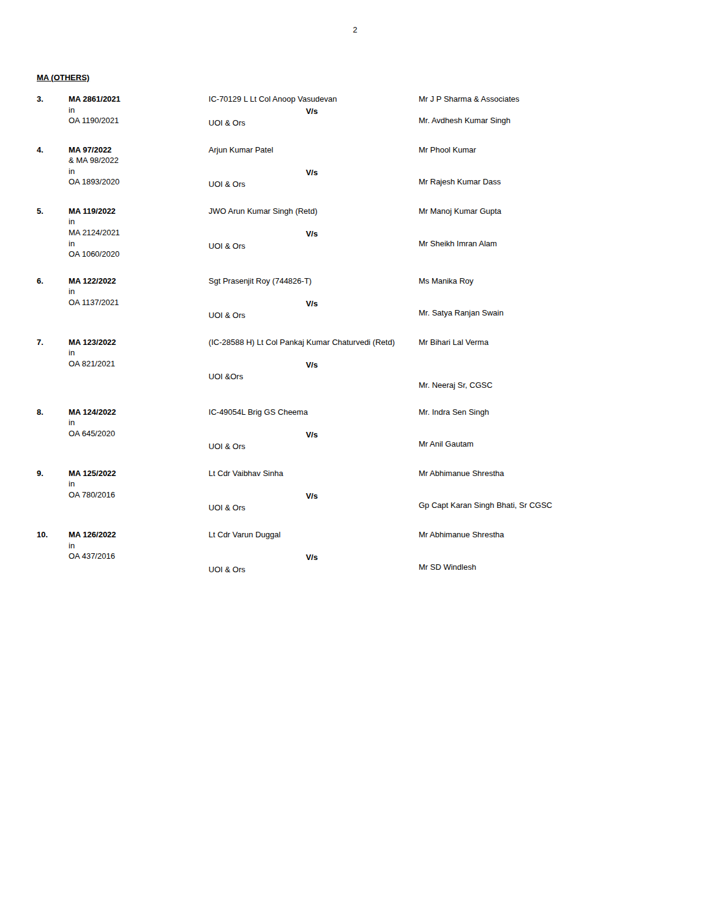2
MA (OTHERS)
| 3. | MA 2861/2021 in OA 1190/2021 | IC-70129 L Lt Col Anoop Vasudevan V/s UOI & Ors | Mr J P Sharma & Associates Mr. Avdhesh Kumar Singh |
| 4. | MA 97/2022 & MA 98/2022 in OA 1893/2020 | Arjun Kumar Patel V/s UOI & Ors | Mr Phool Kumar Mr Rajesh Kumar Dass |
| 5. | MA 119/2022 in MA 2124/2021 in OA 1060/2020 | JWO Arun Kumar Singh (Retd) V/s UOI & Ors | Mr Manoj Kumar Gupta Mr Sheikh Imran Alam |
| 6. | MA 122/2022 in OA 1137/2021 | Sgt Prasenjit Roy (744826-T) V/s UOI & Ors | Ms Manika Roy Mr. Satya Ranjan Swain |
| 7. | MA 123/2022 in OA 821/2021 | (IC-28588 H) Lt Col Pankaj Kumar Chaturvedi (Retd) V/s UOI &Ors | Mr Bihari Lal Verma Mr. Neeraj Sr, CGSC |
| 8. | MA 124/2022 in OA 645/2020 | IC-49054L Brig GS Cheema V/s UOI & Ors | Mr. Indra Sen Singh Mr Anil Gautam |
| 9. | MA 125/2022 in OA 780/2016 | Lt Cdr Vaibhav Sinha V/s UOI & Ors | Mr Abhimanue Shrestha Gp Capt Karan Singh Bhati, Sr CGSC |
| 10. | MA 126/2022 in OA 437/2016 | Lt Cdr Varun Duggal V/s UOI & Ors | Mr Abhimanue Shrestha Mr SD Windlesh |